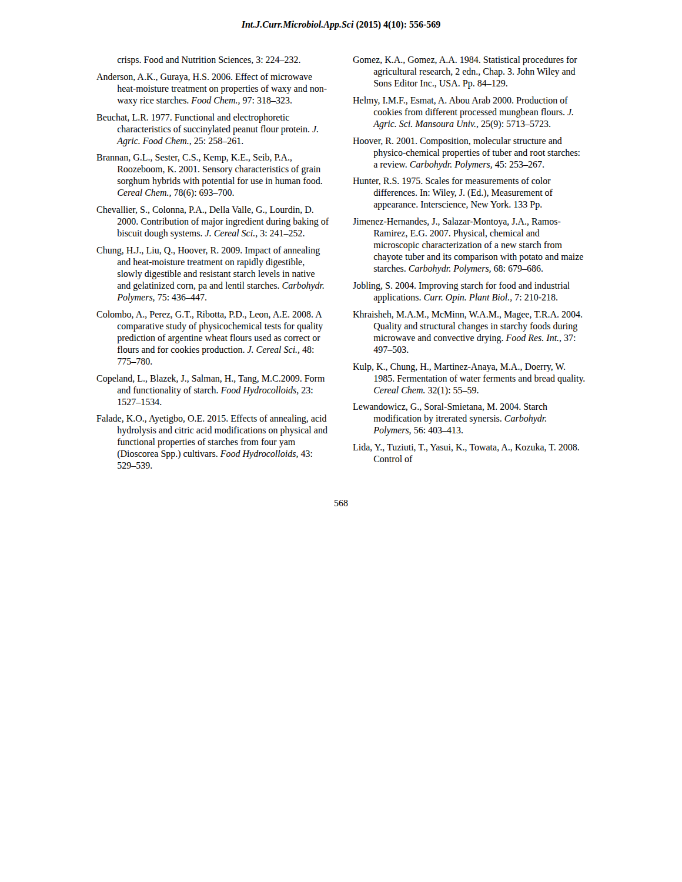Int.J.Curr.Microbiol.App.Sci (2015) 4(10): 556-569
crisps. Food and Nutrition Sciences, 3: 224–232.
Anderson, A.K., Guraya, H.S. 2006. Effect of microwave heat-moisture treatment on properties of waxy and non-waxy rice starches. Food Chem., 97: 318–323.
Beuchat, L.R. 1977. Functional and electrophoretic characteristics of succinylated peanut flour protein. J. Agric. Food Chem., 25: 258–261.
Brannan, G.L., Sester, C.S., Kemp, K.E., Seib, P.A., Roozeboom, K. 2001. Sensory characteristics of grain sorghum hybrids with potential for use in human food. Cereal Chem., 78(6): 693–700.
Chevallier, S., Colonna, P.A., Della Valle, G., Lourdin, D. 2000. Contribution of major ingredient during baking of biscuit dough systems. J. Cereal Sci., 3: 241–252.
Chung, H.J., Liu, Q., Hoover, R. 2009. Impact of annealing and heat-moisture treatment on rapidly digestible, slowly digestible and resistant starch levels in native and gelatinized corn, pa and lentil starches. Carbohydr. Polymers, 75: 436–447.
Colombo, A., Perez, G.T., Ribotta, P.D., Leon, A.E. 2008. A comparative study of physicochemical tests for quality prediction of argentine wheat flours used as correct or flours and for cookies production. J. Cereal Sci., 48: 775–780.
Copeland, L., Blazek, J., Salman, H., Tang, M.C.2009. Form and functionality of starch. Food Hydrocolloids, 23: 1527–1534.
Falade, K.O., Ayetigbo, O.E. 2015. Effects of annealing, acid hydrolysis and citric acid modifications on physical and functional properties of starches from four yam (Dioscorea Spp.) cultivars. Food Hydrocolloids, 43: 529–539.
Gomez, K.A., Gomez, A.A. 1984. Statistical procedures for agricultural research, 2 edn., Chap. 3. John Wiley and Sons Editor Inc., USA. Pp. 84–129.
Helmy, I.M.F., Esmat, A. Abou Arab 2000. Production of cookies from different processed mungbean flours. J. Agric. Sci. Mansoura Univ., 25(9): 5713–5723.
Hoover, R. 2001. Composition, molecular structure and physico-chemical properties of tuber and root starches: a review. Carbohydr. Polymers, 45: 253–267.
Hunter, R.S. 1975. Scales for measurements of color differences. In: Wiley, J. (Ed.), Measurement of appearance. Interscience, New York. 133 Pp.
Jimenez-Hernandes, J., Salazar-Montoya, J.A., Ramos-Ramirez, E.G. 2007. Physical, chemical and microscopic characterization of a new starch from chayote tuber and its comparison with potato and maize starches. Carbohydr. Polymers, 68: 679–686.
Jobling, S. 2004. Improving starch for food and industrial applications. Curr. Opin. Plant Biol., 7: 210-218.
Khraisheh, M.A.M., McMinn, W.A.M., Magee, T.R.A. 2004. Quality and structural changes in starchy foods during microwave and convective drying. Food Res. Int., 37: 497–503.
Kulp, K., Chung, H., Martinez-Anaya, M.A., Doerry, W. 1985. Fermentation of water ferments and bread quality. Cereal Chem. 32(1): 55–59.
Lewandowicz, G., Soral-Smietana, M. 2004. Starch modification by itrerated synersis. Carbohydr. Polymers, 56: 403–413.
Lida, Y., Tuziuti, T., Yasui, K., Towata, A., Kozuka, T. 2008. Control of
568